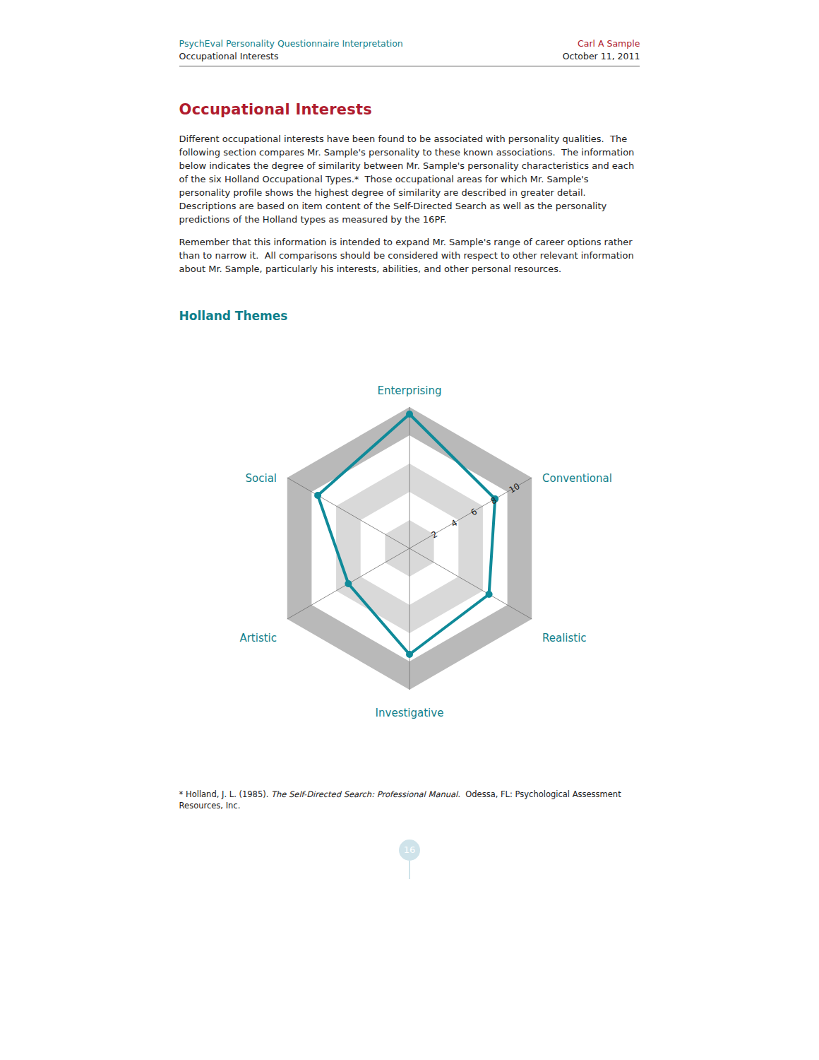| PsychEval Personality Questionnaire Interpretation | Carl A Sample |
| Occupational Interests | October 11, 2011 |
Occupational Interests
Different occupational interests have been found to be associated with personality qualities. The following section compares Mr. Sample's personality to these known associations. The information below indicates the degree of similarity between Mr. Sample's personality characteristics and each of the six Holland Occupational Types.* Those occupational areas for which Mr. Sample's personality profile shows the highest degree of similarity are described in greater detail. Descriptions are based on item content of the Self-Directed Search as well as the personality predictions of the Holland types as measured by the 16PF.
Remember that this information is intended to expand Mr. Sample's range of career options rather than to narrow it. All comparisons should be considered with respect to other relevant information about Mr. Sample, particularly his interests, abilities, and other personal resources.
Holland Themes
Radar chart: 6 axes (hexagon), center at (300,300), max radius 200 (=10 units). Axis order clockwise starting at top: top = Enterprising upper-right = Conventional lower-right = Realistic bottom = Investigative lower-left = Artistic upper-left = Social Data polygon: Enterprising 9.5, Conventional 7.0, Realistic 6.5, Investigative 7.5, Artistic 5.0, Social 7.5 2 4 6 8 10 Enterprising Conventional Realistic Investigative Artistic Social
* Holland, J. L. (1985). The Self-Directed Search: Professional Manual. Odessa, FL: Psychological Assessment Resources, Inc.
16